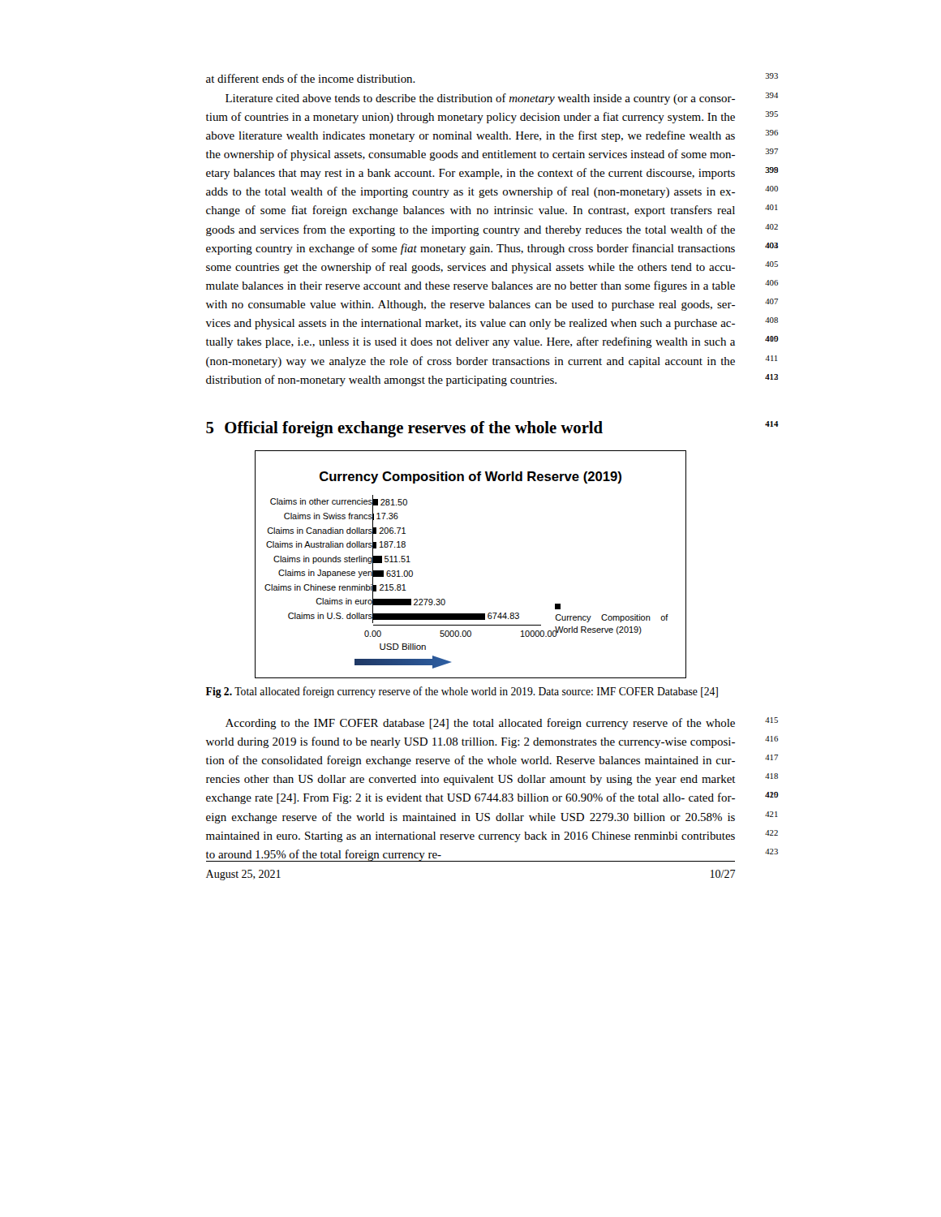at different ends of the income distribution.393
Literature cited above tends to describe the distribution of monetary wealth inside a394 country (or a consortium of countries in a monetary union) through monetary policy395 decision under a fiat currency system. In the above literature wealth indicates monetary396 or nominal wealth. Here, in the first step, we redefine wealth as the ownership of physical397 assets, consumable goods and entitlement to certain services instead of some monetary398 balances that may rest in a bank account. For example, in the context of the current399 discourse, imports adds to the total wealth of the importing country as it gets ownership400 of real (non-monetary) assets in exchange of some fiat foreign exchange balances with no401 intrinsic value. In contrast, export transfers real goods and services from the exporting to402 the importing country and thereby reduces the total wealth of the exporting country in403 exchange of some fiat monetary gain. Thus, through cross border financial transactions404 some countries get the ownership of real goods, services and physical assets while the405 others tend to accumulate balances in their reserve account and these reserve balances406 are no better than some figures in a table with no consumable value within. Although,407 the reserve balances can be used to purchase real goods, services and physical assets in408 the international market, its value can only be realized when such a purchase actually409 takes place, i.e., unless it is used it does not deliver any value. Here, after redefining410 wealth in such a (non-monetary) way we analyze the role of cross border transactions411 in current and capital account in the distribution of non-monetary wealth amongst the412 participating countries.413
5 Official foreign exchange reserves of the whole world414
Currency Composition of World Reserve (2019)
| Claims in other currencies | 281.50 |
| Claims in Swiss francs | 17.36 |
| Claims in Canadian dollars | 206.71 |
| Claims in Australian dollars | 187.18 |
| Claims in pounds sterling | 511.51 |
| Claims in Japanese yen | 631.00 |
| Claims in Chinese renminbi | 215.81 |
| Claims in euro | 2279.30 |
| Claims in U.S. dollars | 6744.83 |
| | 0.00 5000.00 10000.00 |
USD Billion
Currency Composition of World Reserve (2019)
Fig 2. Total allocated foreign currency reserve of the whole world in 2019. Data source: IMF COFER Database [24]
According to the IMF COFER database [24] the total allocated foreign currency415 reserve of the whole world during 2019 is found to be nearly USD 11.08 trillion. Fig: 2416 demonstrates the currency-wise composition of the consolidated foreign exchange reserve417 of the whole world. Reserve balances maintained in currencies other than US dollar418 are converted into equivalent US dollar amount by using the year end market exchange419 rate [24]. From Fig: 2 it is evident that USD 6744.83 billion or 60.90% of the total allo-420 cated foreign exchange reserve of the world is maintained in US dollar while USD 2279.30421 billion or 20.58% is maintained in euro. Starting as an international reserve currency back422 in 2016 Chinese renminbi contributes to around 1.95% of the total foreign currency re-423
August 25, 2021 10/27